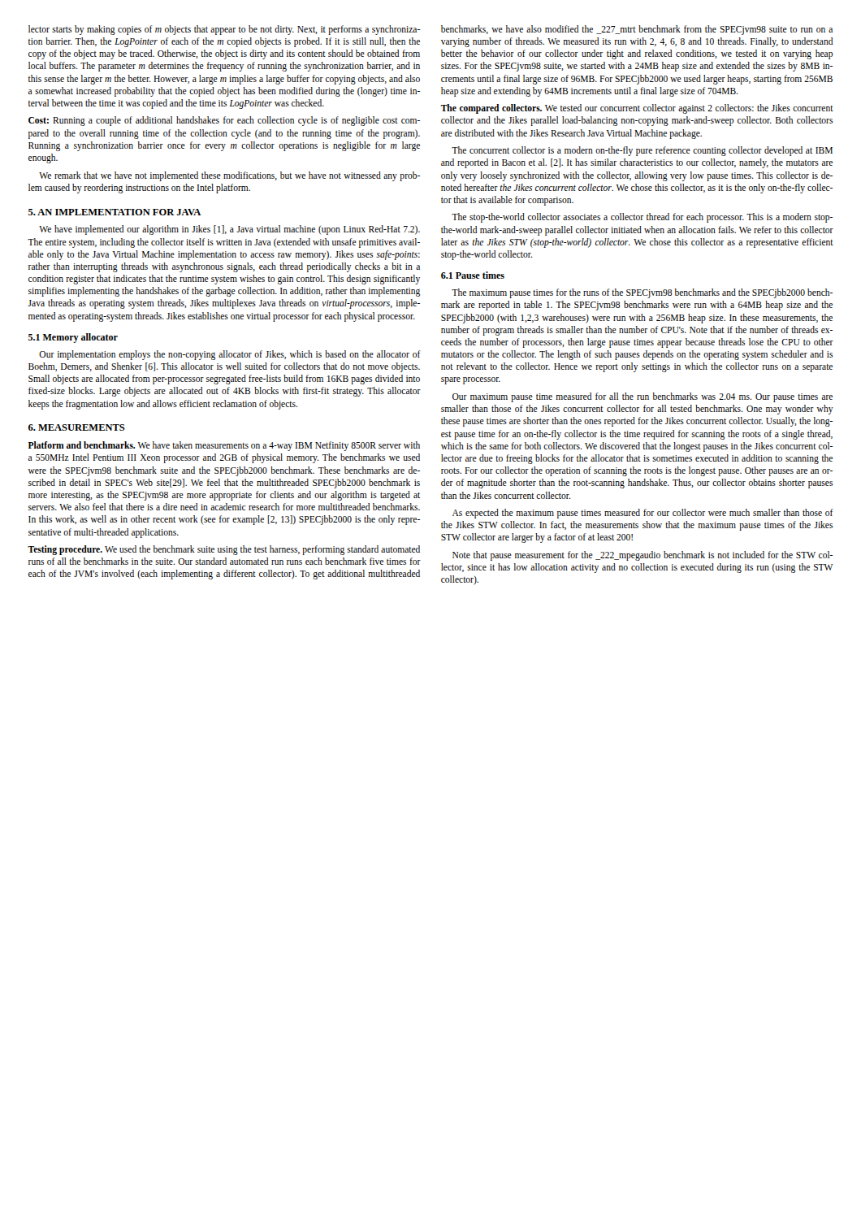lector starts by making copies of m objects that appear to be not dirty. Next, it performs a synchronization barrier. Then, the LogPointer of each of the m copied objects is probed. If it is still null, then the copy of the object may be traced. Otherwise, the object is dirty and its content should be obtained from local buffers. The parameter m determines the frequency of running the synchronization barrier, and in this sense the larger m the better. However, a large m implies a large buffer for copying objects, and also a somewhat increased probability that the copied object has been modified during the (longer) time interval between the time it was copied and the time its LogPointer was checked.
Cost: Running a couple of additional handshakes for each collection cycle is of negligible cost compared to the overall running time of the collection cycle (and to the running time of the program). Running a synchronization barrier once for every m collector operations is negligible for m large enough.
We remark that we have not implemented these modifications, but we have not witnessed any problem caused by reordering instructions on the Intel platform.
5. AN IMPLEMENTATION FOR JAVA
We have implemented our algorithm in Jikes [1], a Java virtual machine (upon Linux Red-Hat 7.2). The entire system, including the collector itself is written in Java (extended with unsafe primitives available only to the Java Virtual Machine implementation to access raw memory). Jikes uses safe-points: rather than interrupting threads with asynchronous signals, each thread periodically checks a bit in a condition register that indicates that the runtime system wishes to gain control. This design significantly simplifies implementing the handshakes of the garbage collection. In addition, rather than implementing Java threads as operating system threads, Jikes multiplexes Java threads on virtual-processors, implemented as operating-system threads. Jikes establishes one virtual processor for each physical processor.
5.1 Memory allocator
Our implementation employs the non-copying allocator of Jikes, which is based on the allocator of Boehm, Demers, and Shenker [6]. This allocator is well suited for collectors that do not move objects. Small objects are allocated from per-processor segregated free-lists build from 16KB pages divided into fixed-size blocks. Large objects are allocated out of 4KB blocks with first-fit strategy. This allocator keeps the fragmentation low and allows efficient reclamation of objects.
6. MEASUREMENTS
Platform and benchmarks. We have taken measurements on a 4-way IBM Netfinity 8500R server with a 550MHz Intel Pentium III Xeon processor and 2GB of physical memory. The benchmarks we used were the SPECjvm98 benchmark suite and the SPECjbb2000 benchmark. These benchmarks are described in detail in SPEC's Web site[29]. We feel that the multithreaded SPECjbb2000 benchmark is more interesting, as the SPECjvm98 are more appropriate for clients and our algorithm is targeted at servers. We also feel that there is a dire need in academic research for more multithreaded benchmarks. In this work, as well as in other recent work (see for example [2, 13]) SPECjbb2000 is the only representative of multi-threaded applications.
Testing procedure. We used the benchmark suite using the test harness, performing standard automated runs of all the benchmarks in the suite. Our standard automated run runs each benchmark five times for each of the JVM's involved (each implementing a different collector). To get additional multithreaded benchmarks, we have also modified the _227_mtrt benchmark from the SPECjvm98 suite to run on a varying number of threads. We measured its run with 2, 4, 6, 8 and 10 threads. Finally, to understand better the behavior of our collector under tight and relaxed conditions, we tested it on varying heap sizes. For the SPECjvm98 suite, we started with a 24MB heap size and extended the sizes by 8MB increments until a final large size of 96MB. For SPECjbb2000 we used larger heaps, starting from 256MB heap size and extending by 64MB increments until a final large size of 704MB.
The compared collectors. We tested our concurrent collector against 2 collectors: the Jikes concurrent collector and the Jikes parallel load-balancing non-copying mark-and-sweep collector. Both collectors are distributed with the Jikes Research Java Virtual Machine package.
The concurrent collector is a modern on-the-fly pure reference counting collector developed at IBM and reported in Bacon et al. [2]. It has similar characteristics to our collector, namely, the mutators are only very loosely synchronized with the collector, allowing very low pause times. This collector is denoted hereafter the Jikes concurrent collector. We chose this collector, as it is the only on-the-fly collector that is available for comparison.
The stop-the-world collector associates a collector thread for each processor. This is a modern stop-the-world mark-and-sweep parallel collector initiated when an allocation fails. We refer to this collector later as the Jikes STW (stop-the-world) collector. We chose this collector as a representative efficient stop-the-world collector.
6.1 Pause times
The maximum pause times for the runs of the SPECjvm98 benchmarks and the SPECjbb2000 benchmark are reported in table 1. The SPECjvm98 benchmarks were run with a 64MB heap size and the SPECjbb2000 (with 1,2,3 warehouses) were run with a 256MB heap size. In these measurements, the number of program threads is smaller than the number of CPU's. Note that if the number of threads exceeds the number of processors, then large pause times appear because threads lose the CPU to other mutators or the collector. The length of such pauses depends on the operating system scheduler and is not relevant to the collector. Hence we report only settings in which the collector runs on a separate spare processor.
Our maximum pause time measured for all the run benchmarks was 2.04 ms. Our pause times are smaller than those of the Jikes concurrent collector for all tested benchmarks. One may wonder why these pause times are shorter than the ones reported for the Jikes concurrent collector. Usually, the longest pause time for an on-the-fly collector is the time required for scanning the roots of a single thread, which is the same for both collectors. We discovered that the longest pauses in the Jikes concurrent collector are due to freeing blocks for the allocator that is sometimes executed in addition to scanning the roots. For our collector the operation of scanning the roots is the longest pause. Other pauses are an order of magnitude shorter than the root-scanning handshake. Thus, our collector obtains shorter pauses than the Jikes concurrent collector.
As expected the maximum pause times measured for our collector were much smaller than those of the Jikes STW collector. In fact, the measurements show that the maximum pause times of the Jikes STW collector are larger by a factor of at least 200!
Note that pause measurement for the _222_mpegaudio benchmark is not included for the STW collector, since it has low allocation activity and no collection is executed during its run (using the STW collector).